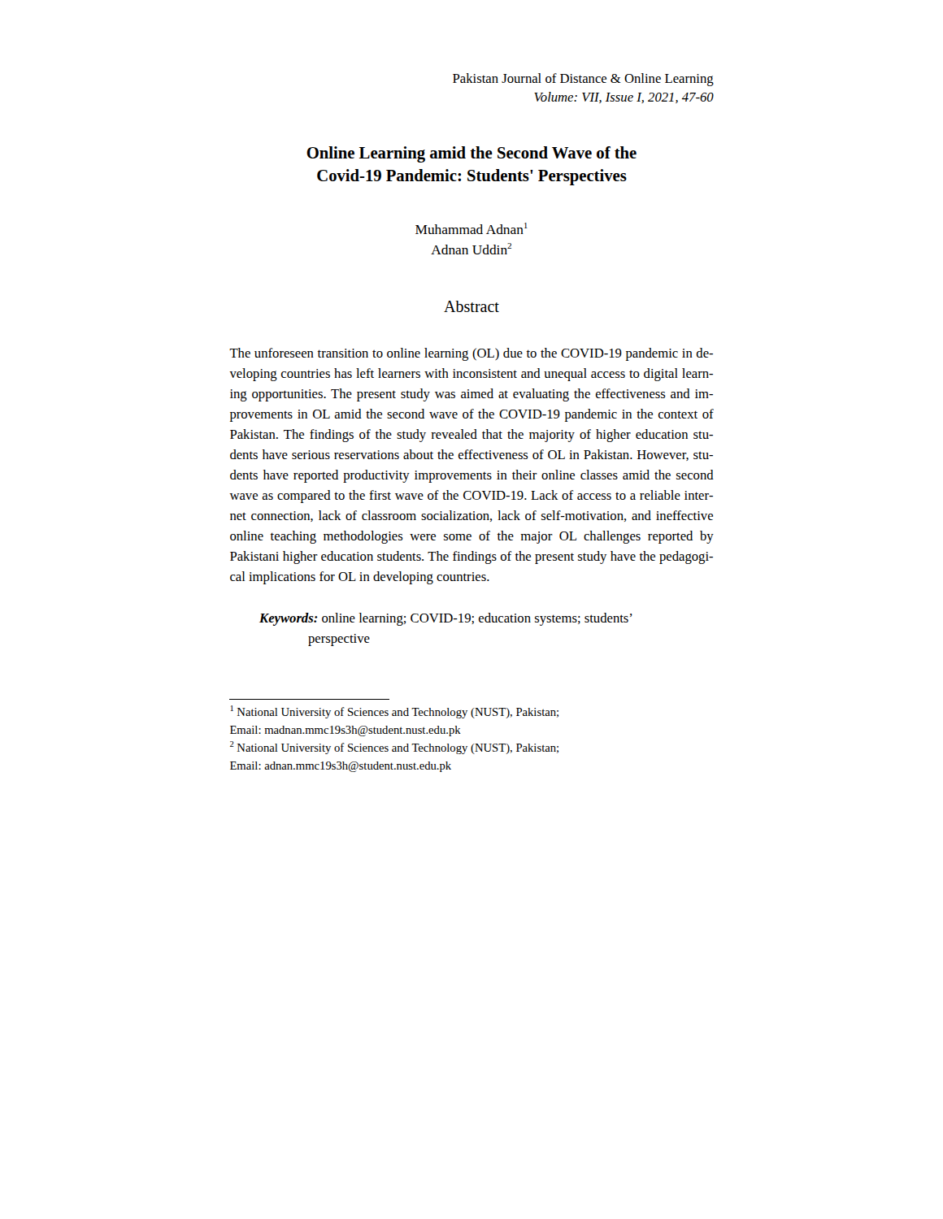Pakistan Journal of Distance & Online Learning
Volume: VII, Issue I, 2021, 47-60
Online Learning amid the Second Wave of the
Covid-19 Pandemic: Students' Perspectives
Muhammad Adnan1
Adnan Uddin2
Abstract
The unforeseen transition to online learning (OL) due to the COVID-19 pandemic in developing countries has left learners with inconsistent and unequal access to digital learning opportunities. The present study was aimed at evaluating the effectiveness and improvements in OL amid the second wave of the COVID-19 pandemic in the context of Pakistan. The findings of the study revealed that the majority of higher education students have serious reservations about the effectiveness of OL in Pakistan. However, students have reported productivity improvements in their online classes amid the second wave as compared to the first wave of the COVID-19. Lack of access to a reliable internet connection, lack of classroom socialization, lack of self-motivation, and ineffective online teaching methodologies were some of the major OL challenges reported by Pakistani higher education students. The findings of the present study have the pedagogical implications for OL in developing countries.
Keywords: online learning; COVID-19; education systems; students’perspective
1 National University of Sciences and Technology (NUST), Pakistan;
Email: madnan.mmc19s3h@student.nust.edu.pk
2 National University of Sciences and Technology (NUST), Pakistan;
Email: adnan.mmc19s3h@student.nust.edu.pk